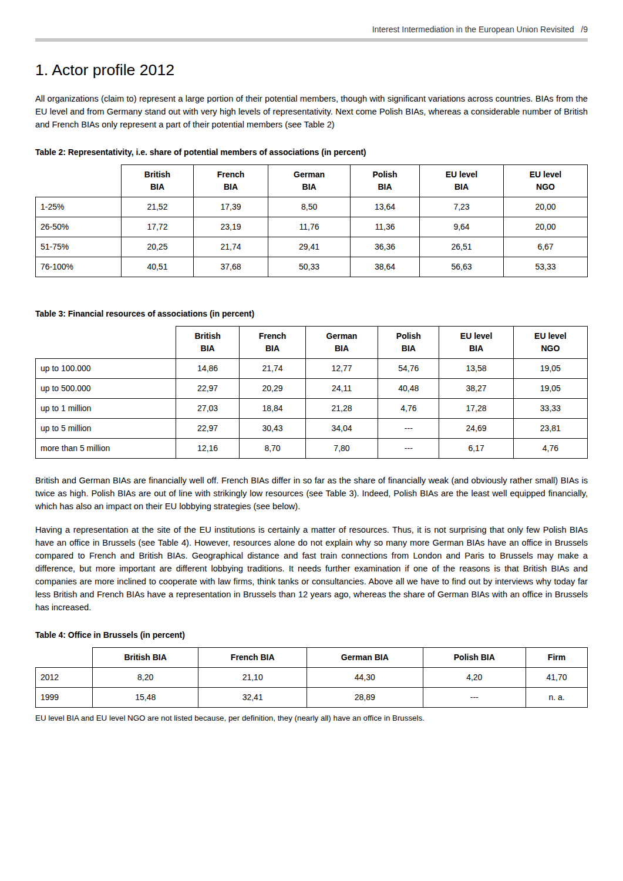Interest Intermediation in the European Union Revisited /9
1. Actor profile 2012
All organizations (claim to) represent a large portion of their potential members, though with significant variations across countries. BIAs from the EU level and from Germany stand out with very high levels of representativity. Next come Polish BIAs, whereas a considerable number of British and French BIAs only represent a part of their potential members (see Table 2)
Table 2: Representativity, i.e. share of potential members of associations (in percent)
| | British BIA | French BIA | German BIA | Polish BIA | EU level BIA | EU level NGO |
| --- | --- | --- | --- | --- | --- | --- |
| 1-25% | 21,52 | 17,39 | 8,50 | 13,64 | 7,23 | 20,00 |
| 26-50% | 17,72 | 23,19 | 11,76 | 11,36 | 9,64 | 20,00 |
| 51-75% | 20,25 | 21,74 | 29,41 | 36,36 | 26,51 | 6,67 |
| 76-100% | 40,51 | 37,68 | 50,33 | 38,64 | 56,63 | 53,33 |
Table 3: Financial resources of associations (in percent)
| | British BIA | French BIA | German BIA | Polish BIA | EU level BIA | EU level NGO |
| --- | --- | --- | --- | --- | --- | --- |
| up to 100.000 | 14,86 | 21,74 | 12,77 | 54,76 | 13,58 | 19,05 |
| up to 500.000 | 22,97 | 20,29 | 24,11 | 40,48 | 38,27 | 19,05 |
| up to 1 million | 27,03 | 18,84 | 21,28 | 4,76 | 17,28 | 33,33 |
| up to 5 million | 22,97 | 30,43 | 34,04 | --- | 24,69 | 23,81 |
| more than 5 million | 12,16 | 8,70 | 7,80 | --- | 6,17 | 4,76 |
British and German BIAs are financially well off. French BIAs differ in so far as the share of financially weak (and obviously rather small) BIAs is twice as high. Polish BIAs are out of line with strikingly low resources (see Table 3). Indeed, Polish BIAs are the least well equipped financially, which has also an impact on their EU lobbying strategies (see below).
Having a representation at the site of the EU institutions is certainly a matter of resources. Thus, it is not surprising that only few Polish BIAs have an office in Brussels (see Table 4). However, resources alone do not explain why so many more German BIAs have an office in Brussels compared to French and British BIAs. Geographical distance and fast train connections from London and Paris to Brussels may make a difference, but more important are different lobbying traditions. It needs further examination if one of the reasons is that British BIAs and companies are more inclined to cooperate with law firms, think tanks or consultancies. Above all we have to find out by interviews why today far less British and French BIAs have a representation in Brussels than 12 years ago, whereas the share of German BIAs with an office in Brussels has increased.
Table 4: Office in Brussels (in percent)
| | British BIA | French BIA | German BIA | Polish BIA | Firm |
| --- | --- | --- | --- | --- | --- |
| 2012 | 8,20 | 21,10 | 44,30 | 4,20 | 41,70 |
| 1999 | 15,48 | 32,41 | 28,89 | --- | n. a. |
EU level BIA and EU level NGO are not listed because, per definition, they (nearly all) have an office in Brussels.